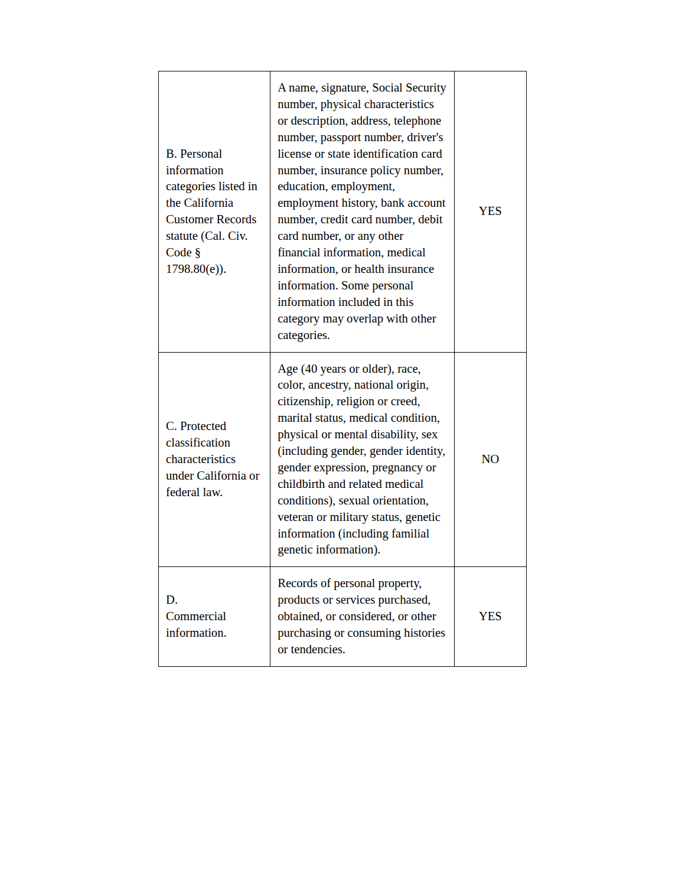| B. Personal information categories listed in the California Customer Records statute (Cal. Civ. Code § 1798.80(e)). | A name, signature, Social Security number, physical characteristics or description, address, telephone number, passport number, driver's license or state identification card number, insurance policy number, education, employment, employment history, bank account number, credit card number, debit card number, or any other financial information, medical information, or health insurance information. Some personal information included in this category may overlap with other categories. | YES |
| C. Protected classification characteristics under California or federal law. | Age (40 years or older), race, color, ancestry, national origin, citizenship, religion or creed, marital status, medical condition, physical or mental disability, sex (including gender, gender identity, gender expression, pregnancy or childbirth and related medical conditions), sexual orientation, veteran or military status, genetic information (including familial genetic information). | NO |
| D. Commercial information. | Records of personal property, products or services purchased, obtained, or considered, or other purchasing or consuming histories or tendencies. | YES |